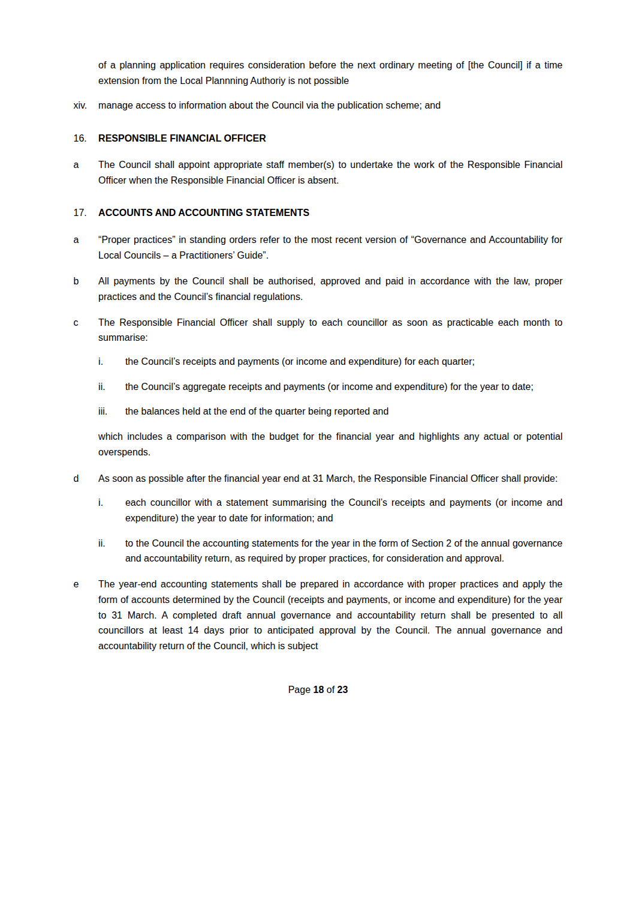of a planning application requires consideration before the next ordinary meeting of [the Council] if a time extension from the Local Plannning Authoriy is not possible
xiv. manage access to information about the Council via the publication scheme; and
16. RESPONSIBLE FINANCIAL OFFICER
The Council shall appoint appropriate staff member(s) to undertake the work of the Responsible Financial Officer when the Responsible Financial Officer is absent.
17. ACCOUNTS AND ACCOUNTING STATEMENTS
“Proper practices” in standing orders refer to the most recent version of “Governance and Accountability for Local Councils – a Practitioners’ Guide”.
All payments by the Council shall be authorised, approved and paid in accordance with the law, proper practices and the Council’s financial regulations.
The Responsible Financial Officer shall supply to each councillor as soon as practicable each month to summarise:
the Council’s receipts and payments (or income and expenditure) for each quarter;
the Council’s aggregate receipts and payments (or income and expenditure) for the year to date;
the balances held at the end of the quarter being reported and
which includes a comparison with the budget for the financial year and highlights any actual or potential overspends.
As soon as possible after the financial year end at 31 March, the Responsible Financial Officer shall provide:
each councillor with a statement summarising the Council’s receipts and payments (or income and expenditure) the year to date for information; and
to the Council the accounting statements for the year in the form of Section 2 of the annual governance and accountability return, as required by proper practices, for consideration and approval.
The year-end accounting statements shall be prepared in accordance with proper practices and apply the form of accounts determined by the Council (receipts and payments, or income and expenditure) for the year to 31 March. A completed draft annual governance and accountability return shall be presented to all councillors at least 14 days prior to anticipated approval by the Council. The annual governance and accountability return of the Council, which is subject
Page 18 of 23